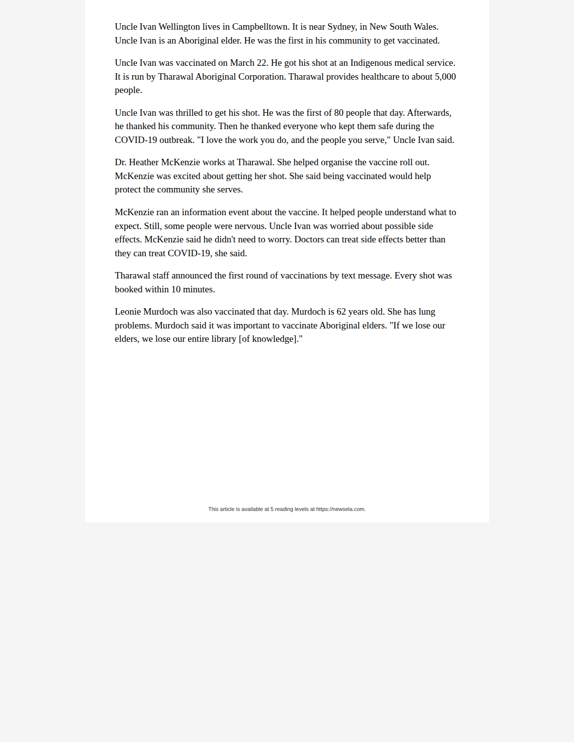Uncle Ivan Wellington lives in Campbelltown. It is near Sydney, in New South Wales. Uncle Ivan is an Aboriginal elder. He was the first in his community to get vaccinated.
Uncle Ivan was vaccinated on March 22. He got his shot at an Indigenous medical service. It is run by Tharawal Aboriginal Corporation. Tharawal provides healthcare to about 5,000 people.
Uncle Ivan was thrilled to get his shot. He was the first of 80 people that day. Afterwards, he thanked his community. Then he thanked everyone who kept them safe during the COVID-19 outbreak. "I love the work you do, and the people you serve," Uncle Ivan said.
Dr. Heather McKenzie works at Tharawal. She helped organise the vaccine roll out. McKenzie was excited about getting her shot. She said being vaccinated would help protect the community she serves.
McKenzie ran an information event about the vaccine. It helped people understand what to expect. Still, some people were nervous. Uncle Ivan was worried about possible side effects. McKenzie said he didn't need to worry. Doctors can treat side effects better than they can treat COVID-19, she said.
Tharawal staff announced the first round of vaccinations by text message. Every shot was booked within 10 minutes.
Leonie Murdoch was also vaccinated that day. Murdoch is 62 years old. She has lung problems. Murdoch said it was important to vaccinate Aboriginal elders. "If we lose our elders, we lose our entire library [of knowledge]."
This article is available at 5 reading levels at https://newsela.com.